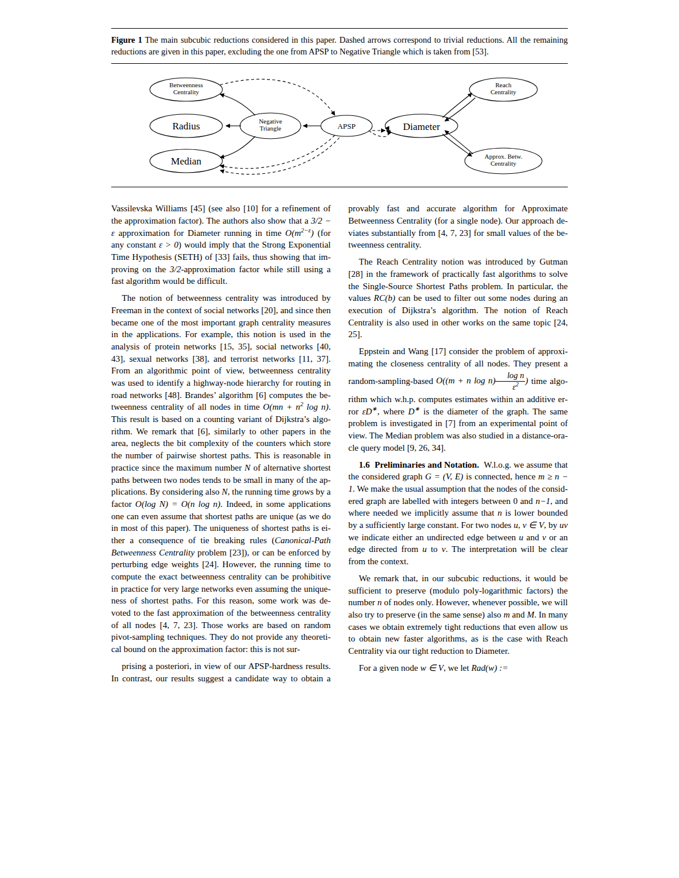Figure 1 The main subcubic reductions considered in this paper. Dashed arrows correspond to trivial reductions. All the remaining reductions are given in this paper, excluding the one from APSP to Negative Triangle which is taken from [53].
Betweenness Centrality Radius Median Negative Triangle APSP Diameter Reach Centrality Approx. Betw. Centrality
Vassilevska Williams [45] (see also [10] for a refinement of the approximation factor). The authors also show that a 3/2 − ε approximation for Diameter running in time O(m2−ε) (for any constant ε > 0) would imply that the Strong Exponential Time Hypothesis (SETH) of [33] fails, thus showing that improving on the 3/2-approximation factor while still using a fast algorithm would be difficult.
The notion of betweenness centrality was introduced by Freeman in the context of social networks [20], and since then became one of the most important graph centrality measures in the applications. For example, this notion is used in the analysis of protein networks [15, 35], social networks [40, 43], sexual networks [38], and terrorist networks [11, 37]. From an algorithmic point of view, betweenness centrality was used to identify a highway-node hierarchy for routing in road networks [48]. Brandes’ algorithm [6] computes the betweenness centrality of all nodes in time O(mn + n2 log n). This result is based on a counting variant of Dijkstra’s algorithm. We remark that [6], similarly to other papers in the area, neglects the bit complexity of the counters which store the number of pairwise shortest paths. This is reasonable in practice since the maximum number N of alternative shortest paths between two nodes tends to be small in many of the applications. By considering also N, the running time grows by a factor O(log N) = O(n log n). Indeed, in some applications one can even assume that shortest paths are unique (as we do in most of this paper). The uniqueness of shortest paths is either a consequence of tie breaking rules (Canonical-Path Betweenness Centrality problem [23]), or can be enforced by perturbing edge weights [24]. However, the running time to compute the exact betweenness centrality can be prohibitive in practice for very large networks even assuming the uniqueness of shortest paths. For this reason, some work was devoted to the fast approximation of the betweenness centrality of all nodes [4, 7, 23]. Those works are based on random pivot-sampling techniques. They do not provide any theoretical bound on the approximation factor: this is not sur-
prising a posteriori, in view of our APSP-hardness results. In contrast, our results suggest a candidate way to obtain a provably fast and accurate algorithm for Approximate Betweenness Centrality (for a single node). Our approach deviates substantially from [4, 7, 23] for small values of the betweenness centrality.
The Reach Centrality notion was introduced by Gutman [28] in the framework of practically fast algorithms to solve the Single-Source Shortest Paths problem. In particular, the values RC(b) can be used to filter out some nodes during an execution of Dijkstra’s algorithm. The notion of Reach Centrality is also used in other works on the same topic [24, 25].
Eppstein and Wang [17] consider the problem of approximating the closeness centrality of all nodes. They present a random-sampling-based O((m + n log n)log n ε2) time algorithm which w.h.p. computes estimates within an additive error εD∗, where D∗ is the diameter of the graph. The same problem is investigated in [7] from an experimental point of view. The Median problem was also studied in a distance-oracle query model [9, 26, 34].
1.6 Preliminaries and Notation. W.l.o.g. we assume that the considered graph G = (V, E) is connected, hence m ≥ n − 1. We make the usual assumption that the nodes of the considered graph are labelled with integers between 0 and n−1, and where needed we implicitly assume that n is lower bounded by a sufficiently large constant. For two nodes u, v ∈ V, by uv we indicate either an undirected edge between u and v or an edge directed from u to v. The interpretation will be clear from the context.
We remark that, in our subcubic reductions, it would be sufficient to preserve (modulo poly-logarithmic factors) the number n of nodes only. However, whenever possible, we will also try to preserve (in the same sense) also m and M. In many cases we obtain extremely tight reductions that even allow us to obtain new faster algorithms, as is the case with Reach Centrality via our tight reduction to Diameter.
For a given node w ∈ V, we let Rad(w) :=